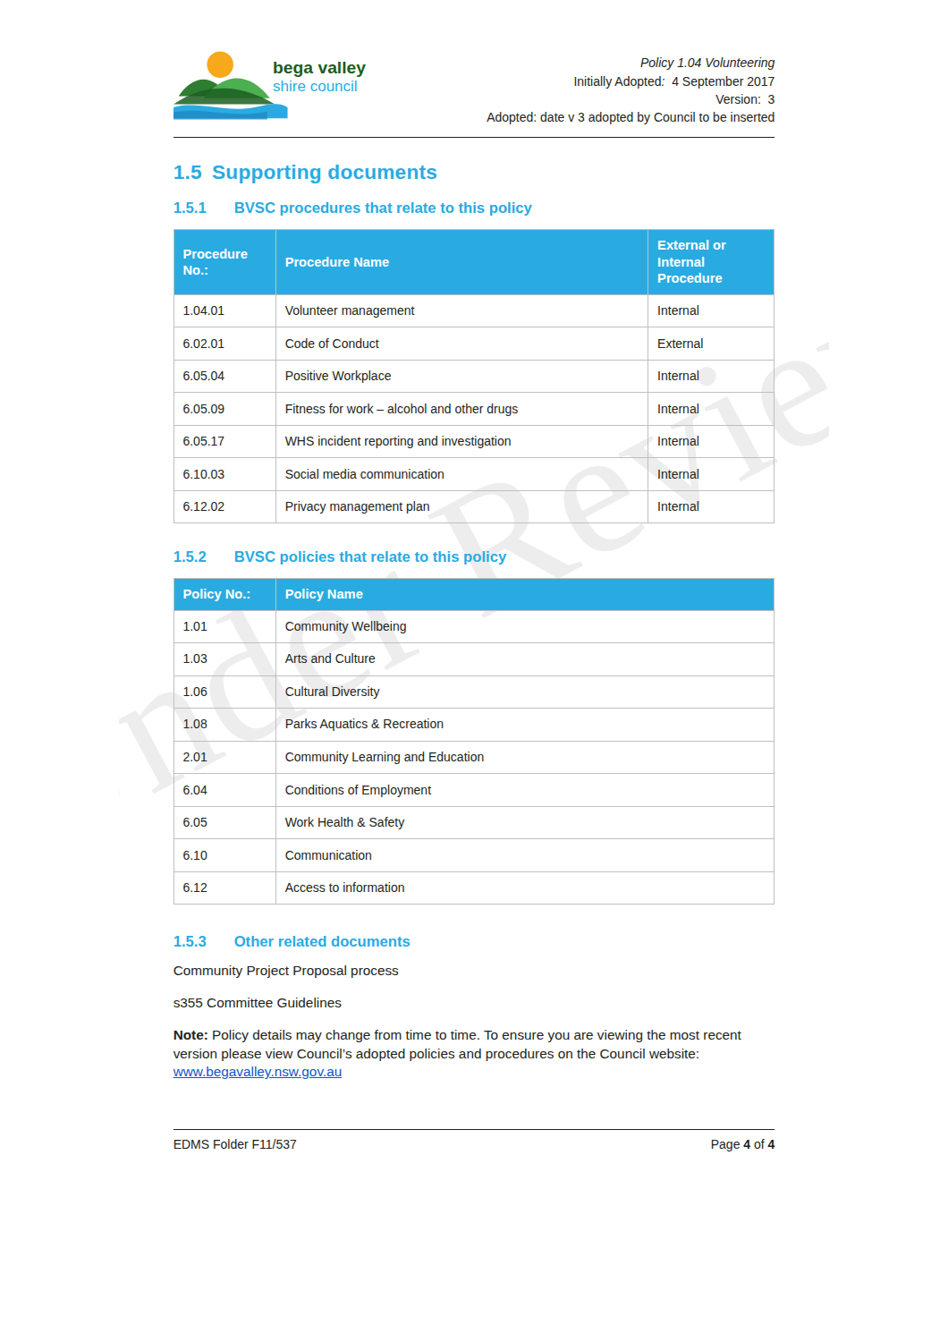Under Review
bega valley shire council
Policy 1.04 Volunteering
Initially Adopted: 4 September 2017
Version: 3
Adopted: date v 3 adopted by Council to be inserted
1.5 Supporting documents
1.5.1 BVSC procedures that relate to this policy
| Procedure No.: | Procedure Name | External or Internal Procedure |
| --- | --- | --- |
| 1.04.01 | Volunteer management | Internal |
| 6.02.01 | Code of Conduct | External |
| 6.05.04 | Positive Workplace | Internal |
| 6.05.09 | Fitness for work – alcohol and other drugs | Internal |
| 6.05.17 | WHS incident reporting and investigation | Internal |
| 6.10.03 | Social media communication | Internal |
| 6.12.02 | Privacy management plan | Internal |
1.5.2 BVSC policies that relate to this policy
| Policy No.: | Policy Name |
| --- | --- |
| 1.01 | Community Wellbeing |
| 1.03 | Arts and Culture |
| 1.06 | Cultural Diversity |
| 1.08 | Parks Aquatics & Recreation |
| 2.01 | Community Learning and Education |
| 6.04 | Conditions of Employment |
| 6.05 | Work Health & Safety |
| 6.10 | Communication |
| 6.12 | Access to information |
1.5.3 Other related documents
Community Project Proposal process
s355 Committee Guidelines
Note: Policy details may change from time to time. To ensure you are viewing the most recent version please view Council’s adopted policies and procedures on the Council website: www.begavalley.nsw.gov.au
EDMS Folder F11/537
Page 4 of 4